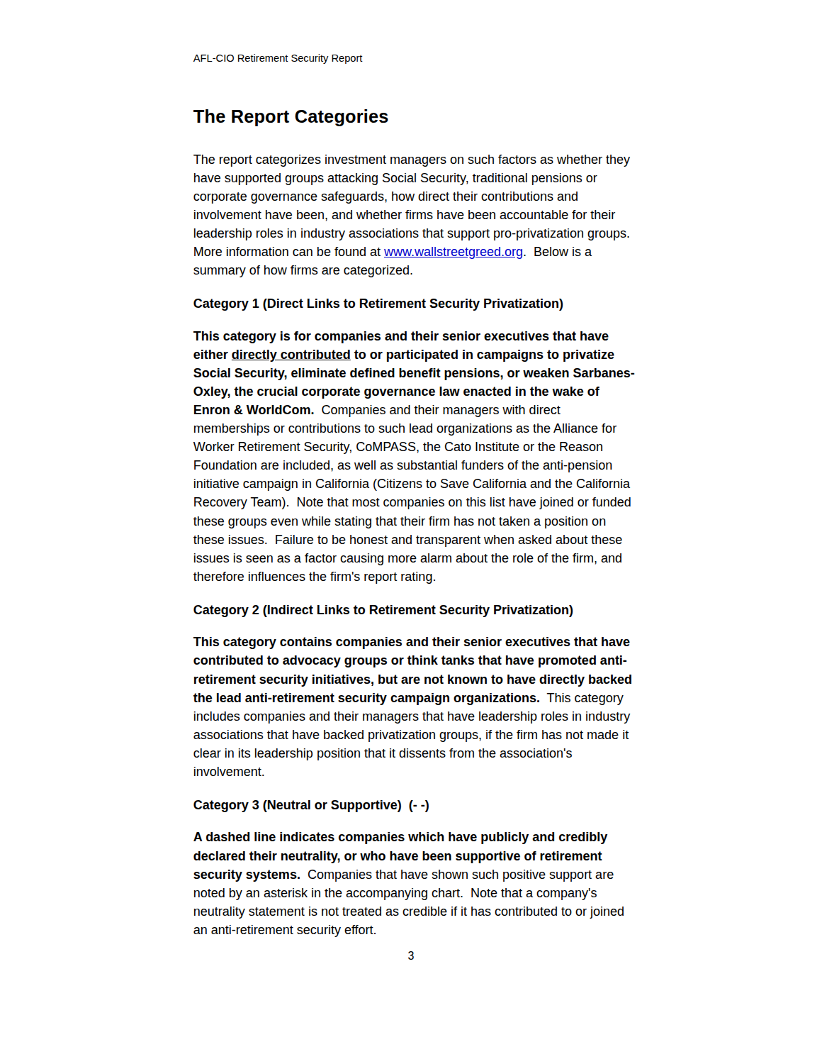AFL-CIO Retirement Security Report
The Report Categories
The report categorizes investment managers on such factors as whether they have supported groups attacking Social Security, traditional pensions or corporate governance safeguards, how direct their contributions and involvement have been, and whether firms have been accountable for their leadership roles in industry associations that support pro-privatization groups. More information can be found at www.wallstreetgreed.org. Below is a summary of how firms are categorized.
Category 1 (Direct Links to Retirement Security Privatization)
This category is for companies and their senior executives that have either directly contributed to or participated in campaigns to privatize Social Security, eliminate defined benefit pensions, or weaken Sarbanes-Oxley, the crucial corporate governance law enacted in the wake of Enron & WorldCom. Companies and their managers with direct memberships or contributions to such lead organizations as the Alliance for Worker Retirement Security, CoMPASS, the Cato Institute or the Reason Foundation are included, as well as substantial funders of the anti-pension initiative campaign in California (Citizens to Save California and the California Recovery Team). Note that most companies on this list have joined or funded these groups even while stating that their firm has not taken a position on these issues. Failure to be honest and transparent when asked about these issues is seen as a factor causing more alarm about the role of the firm, and therefore influences the firm's report rating.
Category 2 (Indirect Links to Retirement Security Privatization)
This category contains companies and their senior executives that have contributed to advocacy groups or think tanks that have promoted anti-retirement security initiatives, but are not known to have directly backed the lead anti-retirement security campaign organizations. This category includes companies and their managers that have leadership roles in industry associations that have backed privatization groups, if the firm has not made it clear in its leadership position that it dissents from the association's involvement.
Category 3 (Neutral or Supportive) (- -)
A dashed line indicates companies which have publicly and credibly declared their neutrality, or who have been supportive of retirement security systems. Companies that have shown such positive support are noted by an asterisk in the accompanying chart. Note that a company's neutrality statement is not treated as credible if it has contributed to or joined an anti-retirement security effort.
3